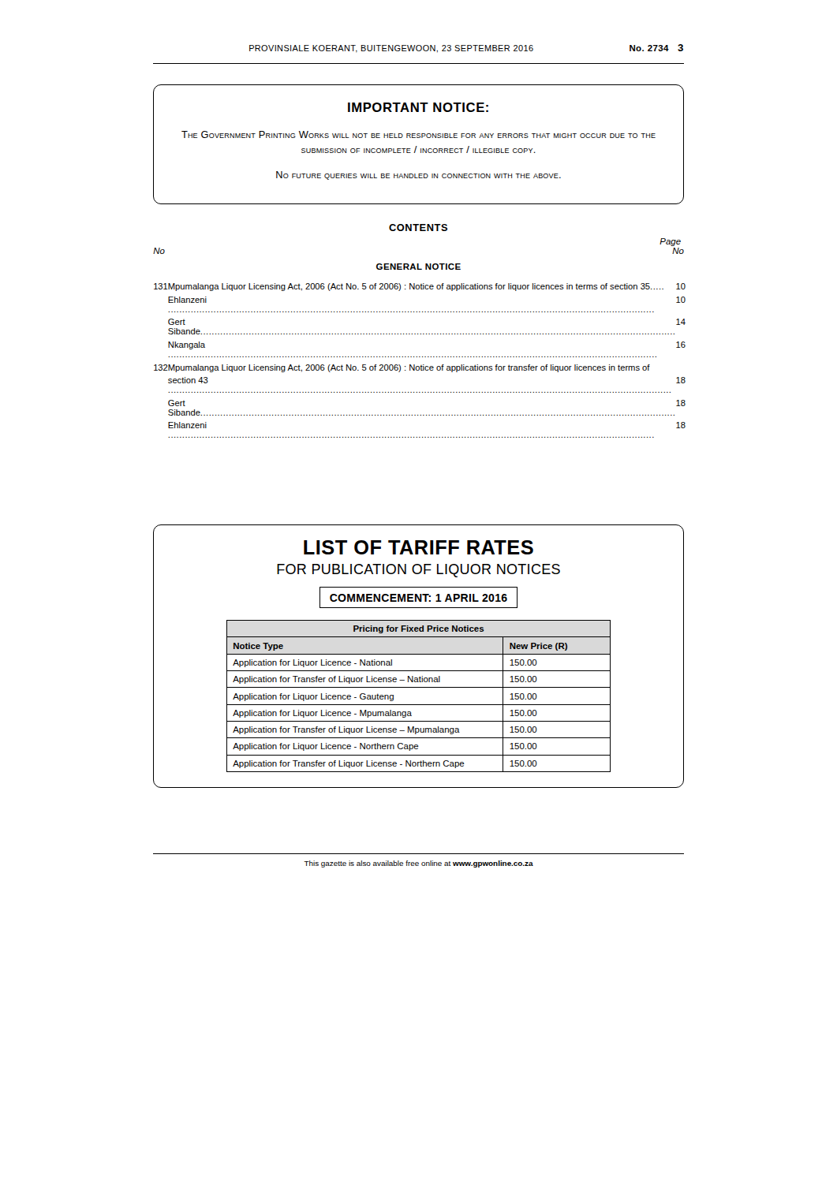PROVINSIALE KOERANT, BUITENGEWOON, 23 SEPTEMBER 2016
No. 27343
IMPORTANT NOTICE:
The Government Printing Works will not be held responsible for any errors that might occur due to the submission of incomplete / incorrect / illegible copy.
No future queries will be handled in connection with the above.
CONTENTS
Page
No No
GENERAL NOTICE
| 131 | Mpumalanga Liquor Licensing Act, 2006 (Act No. 5 of 2006) : Notice of applications for liquor licences in terms of section 35 ..... | 10 |
| | Ehlanzeni ........................................................................................................................................................................... | 10 |
| | Gert Sibande ....................................................................................................................................................................... | 14 |
| | Nkangala ............................................................................................................................................................................ | 16 |
| 132 | Mpumalanga Liquor Licensing Act, 2006 (Act No. 5 of 2006) : Notice of applications for transfer of liquor licences in terms of | |
| | section 43 ................................................................................................................................................................................. | 18 |
| | Gert Sibande ....................................................................................................................................................................... | 18 |
| | Ehlanzeni ........................................................................................................................................................................... | 18 |
LIST OF TARIFF RATES
FOR PUBLICATION OF LIQUOR NOTICES
COMMENCEMENT: 1 APRIL 2016
| Pricing for Fixed Price Notices |
| --- |
| Notice Type | New Price (R) |
| Application for Liquor Licence - National | 150.00 |
| Application for Transfer of Liquor License – National | 150.00 |
| Application for Liquor Licence - Gauteng | 150.00 |
| Application for Liquor Licence - Mpumalanga | 150.00 |
| Application for Transfer of Liquor License – Mpumalanga | 150.00 |
| Application for Liquor Licence - Northern Cape | 150.00 |
| Application for Transfer of Liquor License - Northern Cape | 150.00 |
This gazette is also available free online at www.gpwonline.co.za